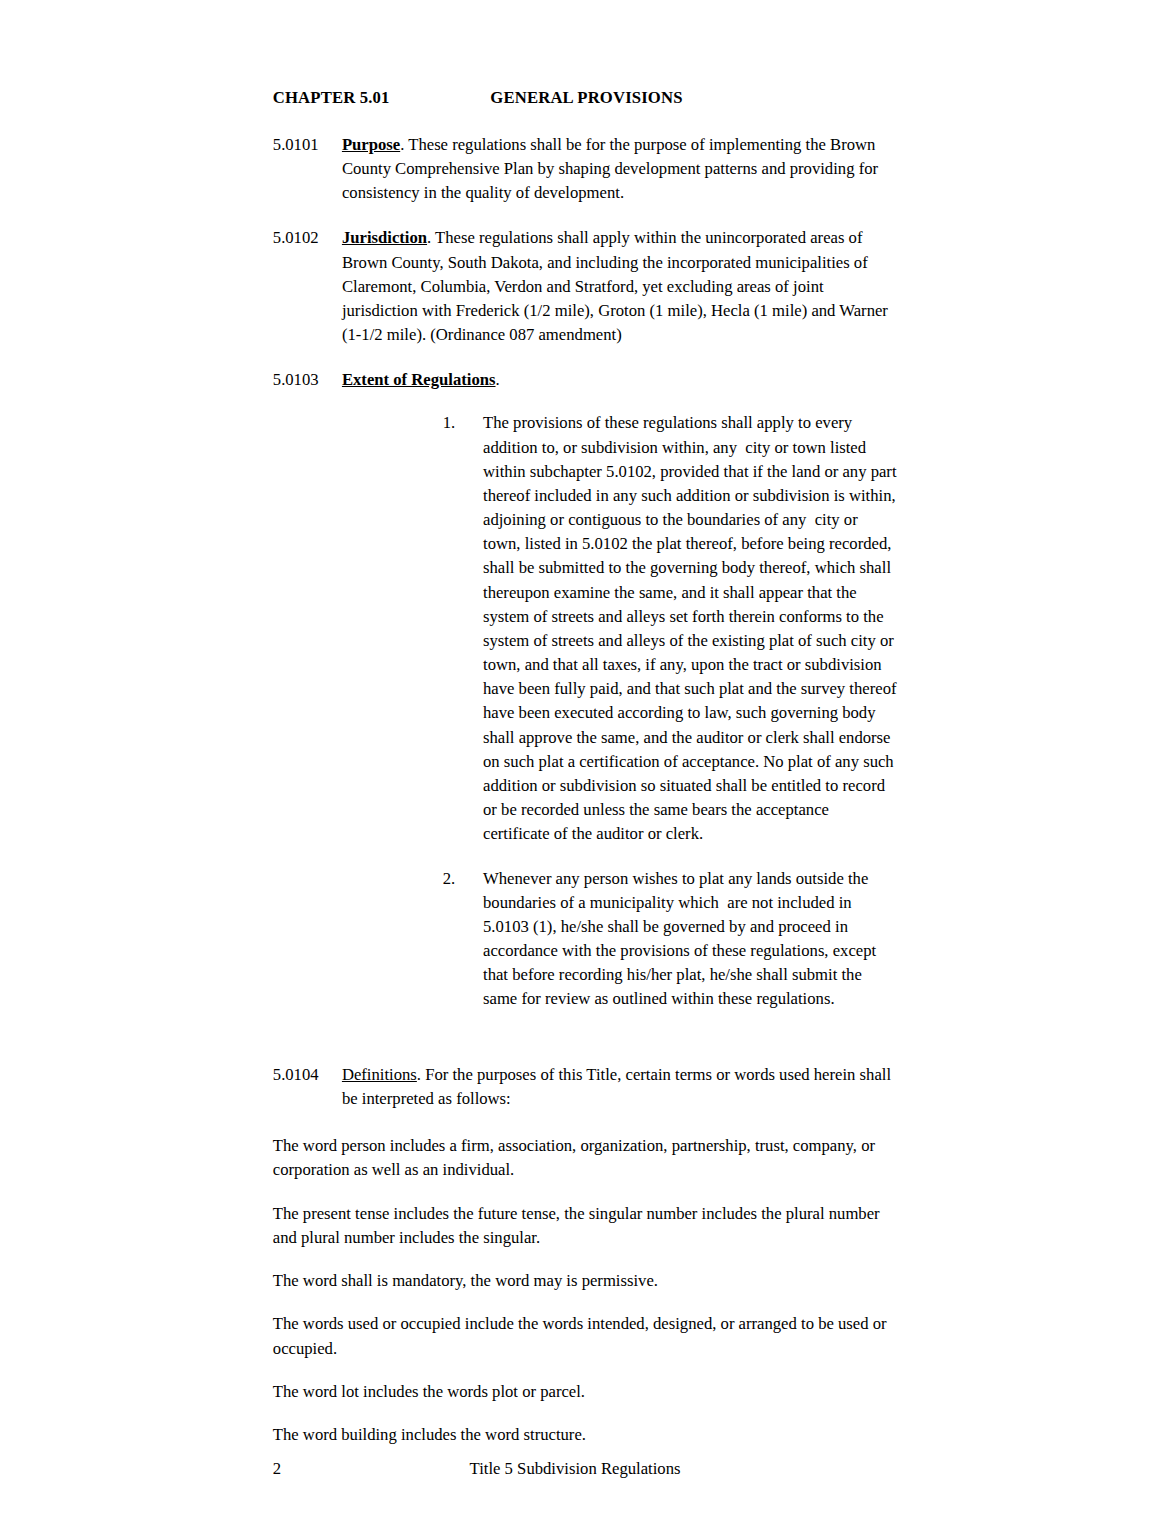CHAPTER 5.01 GENERAL PROVISIONS
5.0101
Purpose. These regulations shall be for the purpose of implementing the Brown County Comprehensive Plan by shaping development patterns and providing for consistency in the quality of development.
5.0102
Jurisdiction. These regulations shall apply within the unincorporated areas of Brown County, South Dakota, and including the incorporated municipalities of Claremont, Columbia, Verdon and Stratford, yet excluding areas of joint jurisdiction with Frederick (1/2 mile), Groton (1 mile), Hecla (1 mile) and Warner (1-1/2 mile). (Ordinance 087 amendment)
5.0103
Extent of Regulations.
1. The provisions of these regulations shall apply to every addition to, or subdivision within, any city or town listed within subchapter 5.0102, provided that if the land or any part thereof included in any such addition or subdivision is within, adjoining or contiguous to the boundaries of any city or town, listed in 5.0102 the plat thereof, before being recorded, shall be submitted to the governing body thereof, which shall thereupon examine the same, and it shall appear that the system of streets and alleys set forth therein conforms to the system of streets and alleys of the existing plat of such city or town, and that all taxes, if any, upon the tract or subdivision have been fully paid, and that such plat and the survey thereof have been executed according to law, such governing body shall approve the same, and the auditor or clerk shall endorse on such plat a certification of acceptance. No plat of any such addition or subdivision so situated shall be entitled to record or be recorded unless the same bears the acceptance certificate of the auditor or clerk.
2. Whenever any person wishes to plat any lands outside the boundaries of a municipality which are not included in 5.0103 (1), he/she shall be governed by and proceed in accordance with the provisions of these regulations, except that before recording his/her plat, he/she shall submit the same for review as outlined within these regulations.
5.0104
Definitions. For the purposes of this Title, certain terms or words used herein shall be interpreted as follows:
The word person includes a firm, association, organization, partnership, trust, company, or corporation as well as an individual.
The present tense includes the future tense, the singular number includes the plural number and plural number includes the singular.
The word shall is mandatory, the word may is permissive.
The words used or occupied include the words intended, designed, or arranged to be used or occupied.
The word lot includes the words plot or parcel.
The word building includes the word structure.
2 Title 5 Subdivision Regulations